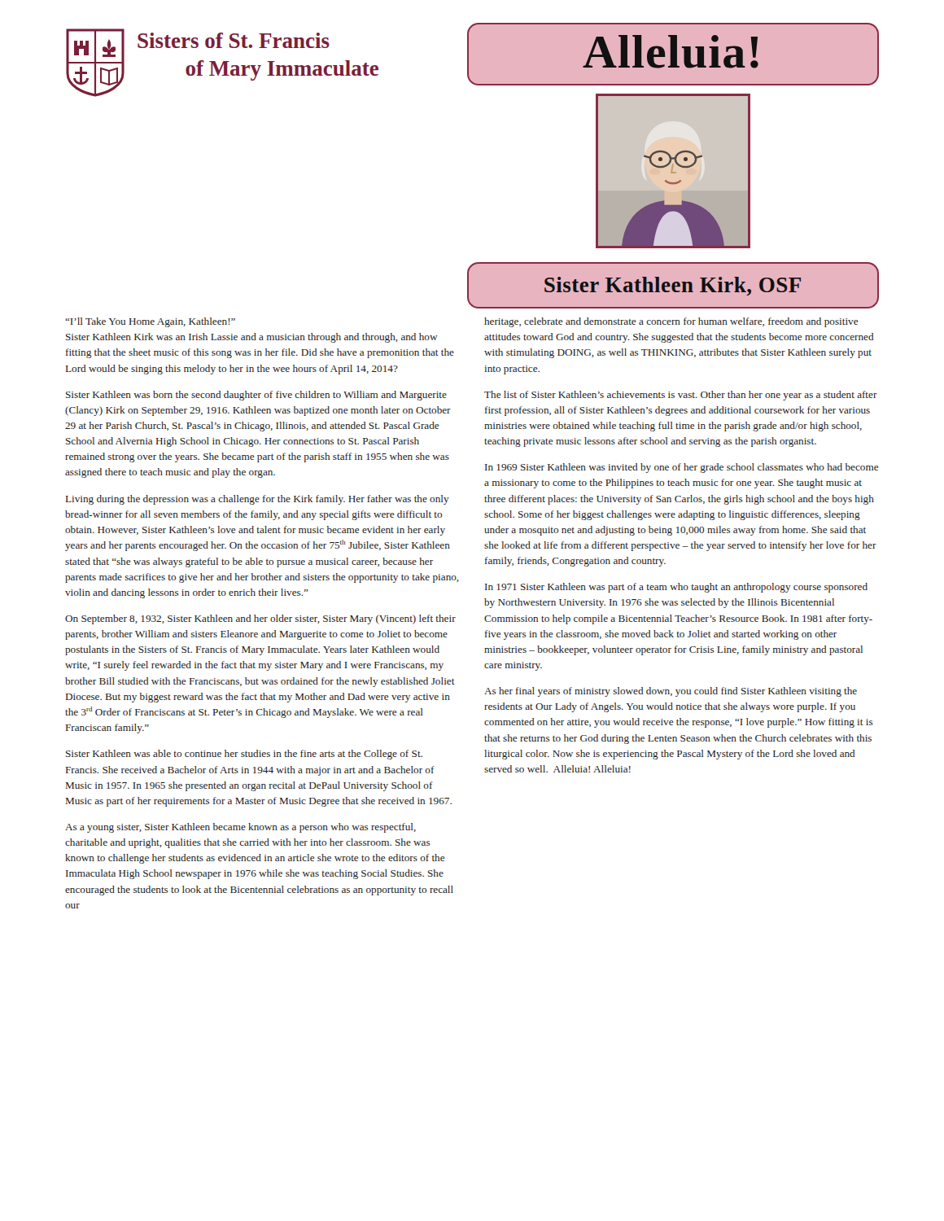Sisters of St. Francis of Mary Immaculate
Alleluia!
Sister Kathleen Kirk, OSF
“I’ll Take You Home Again, Kathleen!”
Sister Kathleen Kirk was an Irish Lassie and a musician through and through, and how fitting that the sheet music of this song was in her file. Did she have a premonition that the Lord would be singing this melody to her in the wee hours of April 14, 2014?
Sister Kathleen was born the second daughter of five children to William and Marguerite (Clancy) Kirk on September 29, 1916. Kathleen was baptized one month later on October 29 at her Parish Church, St. Pascal’s in Chicago, Illinois, and attended St. Pascal Grade School and Alvernia High School in Chicago. Her connections to St. Pascal Parish remained strong over the years. She became part of the parish staff in 1955 when she was assigned there to teach music and play the organ.
Living during the depression was a challenge for the Kirk family. Her father was the only bread-winner for all seven members of the family, and any special gifts were difficult to obtain. However, Sister Kathleen’s love and talent for music became evident in her early years and her parents encouraged her. On the occasion of her 75th Jubilee, Sister Kathleen stated that “she was always grateful to be able to pursue a musical career, because her parents made sacrifices to give her and her brother and sisters the opportunity to take piano, violin and dancing lessons in order to enrich their lives.”
On September 8, 1932, Sister Kathleen and her older sister, Sister Mary (Vincent) left their parents, brother William and sisters Eleanore and Marguerite to come to Joliet to become postulants in the Sisters of St. Francis of Mary Immaculate. Years later Kathleen would write, “I surely feel rewarded in the fact that my sister Mary and I were Franciscans, my brother Bill studied with the Franciscans, but was ordained for the newly established Joliet Diocese. But my biggest reward was the fact that my Mother and Dad were very active in the 3rd Order of Franciscans at St. Peter’s in Chicago and Mayslake. We were a real Franciscan family.”
Sister Kathleen was able to continue her studies in the fine arts at the College of St. Francis. She received a Bachelor of Arts in 1944 with a major in art and a Bachelor of Music in 1957. In 1965 she presented an organ recital at DePaul University School of Music as part of her requirements for a Master of Music Degree that she received in 1967.
As a young sister, Sister Kathleen became known as a person who was respectful, charitable and upright, qualities that she carried with her into her classroom. She was known to challenge her students as evidenced in an article she wrote to the editors of the Immaculata High School newspaper in 1976 while she was teaching Social Studies. She encouraged the students to look at the Bicentennial celebrations as an opportunity to recall our
heritage, celebrate and demonstrate a concern for human welfare, freedom and positive attitudes toward God and country. She suggested that the students become more concerned with stimulating DOING, as well as THINKING, attributes that Sister Kathleen surely put into practice.
The list of Sister Kathleen’s achievements is vast. Other than her one year as a student after first profession, all of Sister Kathleen’s degrees and additional coursework for her various ministries were obtained while teaching full time in the parish grade and/or high school, teaching private music lessons after school and serving as the parish organist.
In 1969 Sister Kathleen was invited by one of her grade school classmates who had become a missionary to come to the Philippines to teach music for one year. She taught music at three different places: the University of San Carlos, the girls high school and the boys high school. Some of her biggest challenges were adapting to linguistic differences, sleeping under a mosquito net and adjusting to being 10,000 miles away from home. She said that she looked at life from a different perspective – the year served to intensify her love for her family, friends, Congregation and country.
In 1971 Sister Kathleen was part of a team who taught an anthropology course sponsored by Northwestern University. In 1976 she was selected by the Illinois Bicentennial Commission to help compile a Bicentennial Teacher’s Resource Book. In 1981 after forty-five years in the classroom, she moved back to Joliet and started working on other ministries – bookkeeper, volunteer operator for Crisis Line, family ministry and pastoral care ministry.
As her final years of ministry slowed down, you could find Sister Kathleen visiting the residents at Our Lady of Angels. You would notice that she always wore purple. If you commented on her attire, you would receive the response, “I love purple.” How fitting it is that she returns to her God during the Lenten Season when the Church celebrates with this liturgical color. Now she is experiencing the Pascal Mystery of the Lord she loved and served so well. Alleluia! Alleluia!